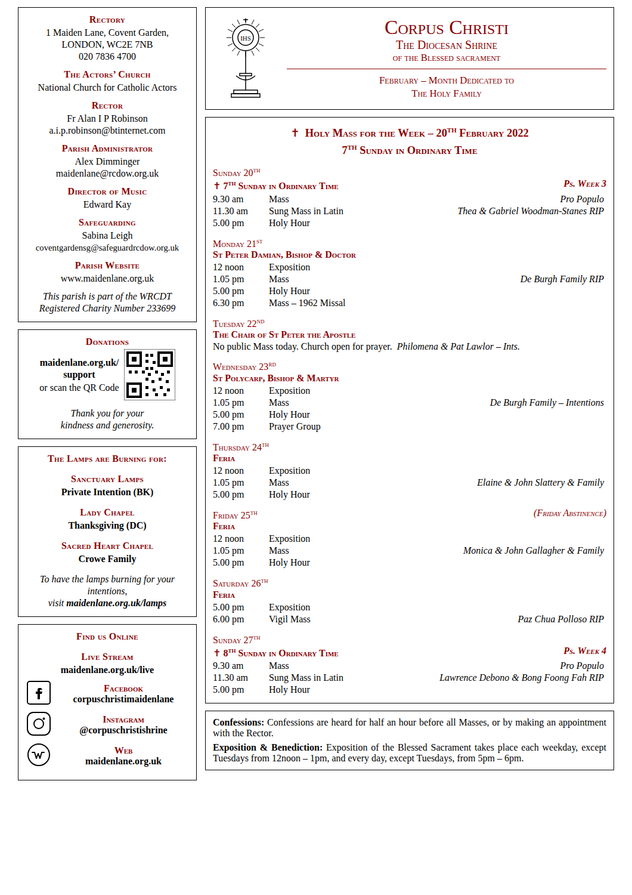Rectory
1 Maiden Lane, Covent Garden,
LONDON, WC2E 7NB
020 7836 4700
The Actors’ Church
National Church for Catholic Actors
Rector
Fr Alan I P Robinson
a.i.p.robinson@btinternet.com
Parish Administrator
Alex Dimminger
maidenlane@rcdow.org.uk
Director of Music
Edward Kay
Safeguarding
Sabina Leigh
coventgardensg@safeguardrcdow.org.uk
Parish Website
www.maidenlane.org.uk
This parish is part of the WRCDT
Registered Charity Number 233699
Donations
maidenlane.org.uk/
support
or scan the QR Code
Thank you for your
kindness and generosity.
The Lamps are Burning for:
Sanctuary Lamps
Private Intention (BK)
Lady Chapel
Thanksgiving (DC)
Sacred Heart Chapel
Crowe Family
To have the lamps burning for your intentions,
visit maidenlane.org.uk/lamps
Find us Online
Live Stream
maidenlane.org.uk/live
Facebook
corpuschristimaidenlane
Instagram
@corpuschristishrine
Web
maidenlane.org.uk
IHS
Corpus Christi
The Diocesan Shrine
of the Blessed sacrament
February – Month Dedicated to
The Holy Family
✝ Holy Mass for the Week – 20th February 2022
7th Sunday in Ordinary Time
Sunday 20th
✝ 7th Sunday in Ordinary Time Ps. Week 3
| 9.30 am | Mass | Pro Populo |
| 11.30 am | Sung Mass in Latin | Thea & Gabriel Woodman-Stanes RIP |
| 5.00 pm | Holy Hour | |
Monday 21st
St Peter Damian, Bishop & Doctor
| 12 noon | Exposition | |
| 1.05 pm | Mass | De Burgh Family RIP |
| 5.00 pm | Holy Hour | |
| 6.30 pm | Mass – 1962 Missal | |
Tuesday 22nd
The Chair of St Peter the Apostle
No public Mass today. Church open for prayer. Philomena & Pat Lawlor – Ints.
Wednesday 23rd
St Polycarp, Bishop & Martyr
| 12 noon | Exposition | |
| 1.05 pm | Mass | De Burgh Family – Intentions |
| 5.00 pm | Holy Hour | |
| 7.00 pm | Prayer Group | |
Thursday 24th
Feria
| 12 noon | Exposition | |
| 1.05 pm | Mass | Elaine & John Slattery & Family |
| 5.00 pm | Holy Hour | |
Friday 25th (Friday Abstinence)
Feria
| 12 noon | Exposition | |
| 1.05 pm | Mass | Monica & John Gallagher & Family |
| 5.00 pm | Holy Hour | |
Saturday 26th
Feria
| 5.00 pm | Exposition | |
| 6.00 pm | Vigil Mass | Paz Chua Polloso RIP |
Sunday 27th
✝ 8th Sunday in Ordinary Time Ps. Week 4
| 9.30 am | Mass | Pro Populo |
| 11.30 am | Sung Mass in Latin | Lawrence Debono & Bong Foong Fah RIP |
| 5.00 pm | Holy Hour | |
Confessions: Confessions are heard for half an hour before all Masses, or by making an appointment with the Rector.
Exposition & Benediction: Exposition of the Blessed Sacrament takes place each weekday, except Tuesdays from 12noon – 1pm, and every day, except Tuesdays, from 5pm – 6pm.